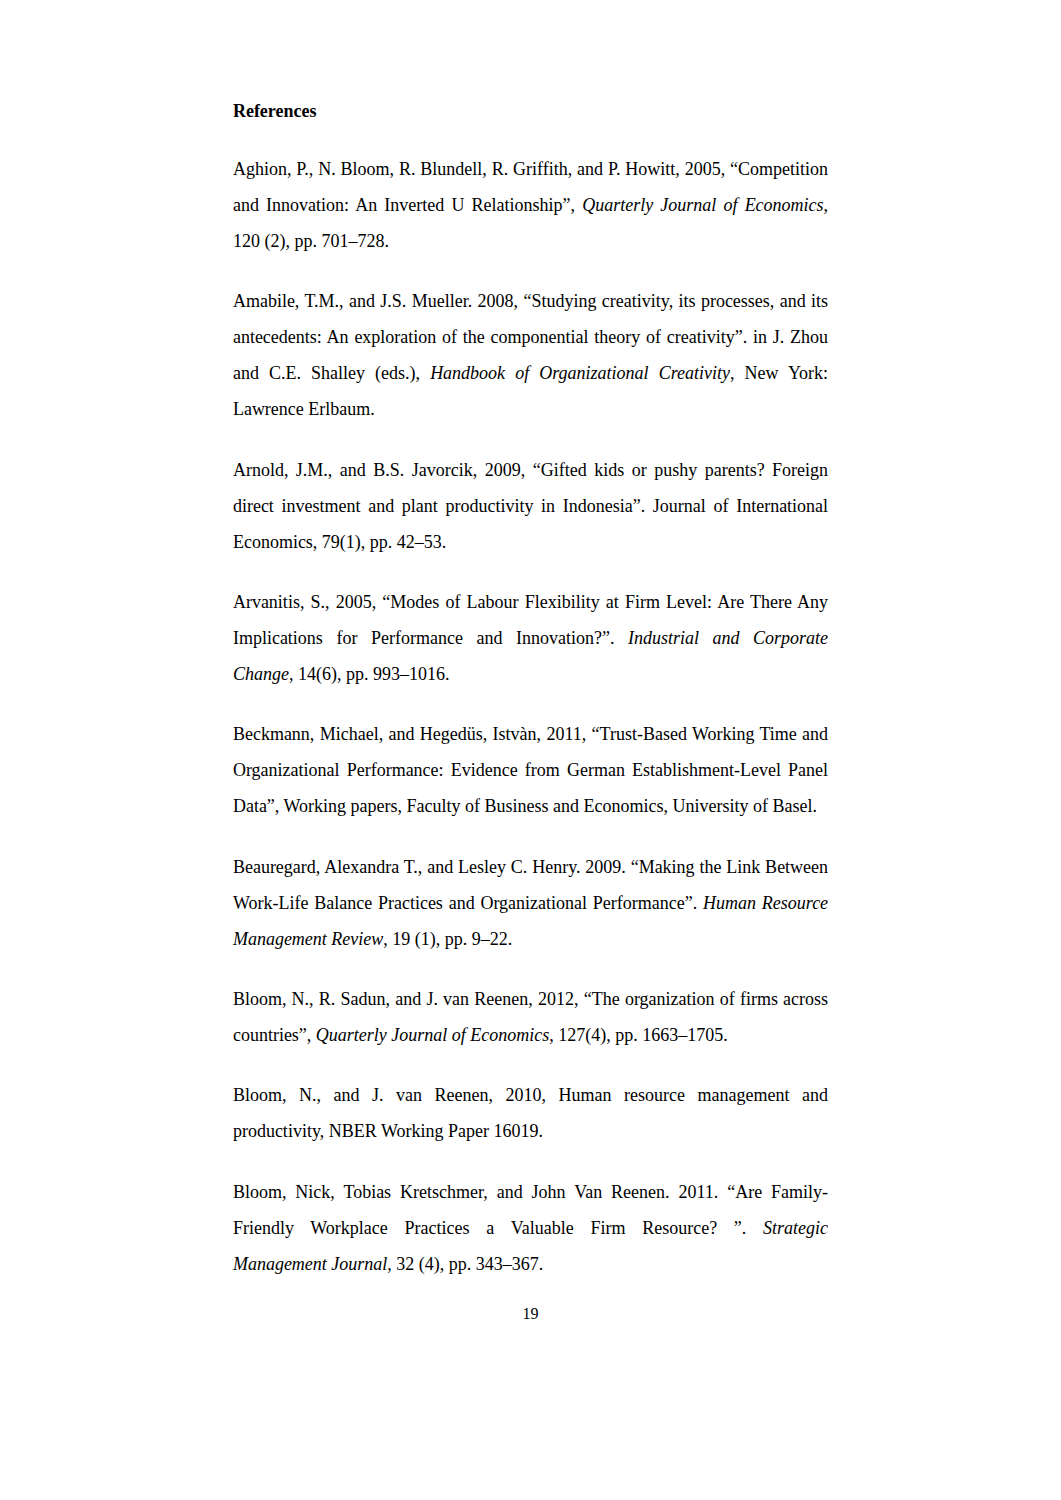References
Aghion, P., N. Bloom, R. Blundell, R. Griffith, and P. Howitt, 2005, “Competition and Innovation: An Inverted U Relationship”, Quarterly Journal of Economics, 120 (2), pp. 701–728.
Amabile, T.M., and J.S. Mueller. 2008, “Studying creativity, its processes, and its antecedents: An exploration of the componential theory of creativity”. in J. Zhou and C.E. Shalley (eds.), Handbook of Organizational Creativity, New York: Lawrence Erlbaum.
Arnold, J.M., and B.S. Javorcik, 2009, “Gifted kids or pushy parents? Foreign direct investment and plant productivity in Indonesia”. Journal of International Economics, 79(1), pp. 42–53.
Arvanitis, S., 2005, “Modes of Labour Flexibility at Firm Level: Are There Any Implications for Performance and Innovation?”. Industrial and Corporate Change, 14(6), pp. 993–1016.
Beckmann, Michael, and Hegedüs, Istvàn, 2011, “Trust-Based Working Time and Organizational Performance: Evidence from German Establishment-Level Panel Data”, Working papers, Faculty of Business and Economics, University of Basel.
Beauregard, Alexandra T., and Lesley C. Henry. 2009. “Making the Link Between Work-Life Balance Practices and Organizational Performance”. Human Resource Management Review, 19 (1), pp. 9–22.
Bloom, N., R. Sadun, and J. van Reenen, 2012, “The organization of firms across countries”, Quarterly Journal of Economics, 127(4), pp. 1663–1705.
Bloom, N., and J. van Reenen, 2010, Human resource management and productivity, NBER Working Paper 16019.
Bloom, Nick, Tobias Kretschmer, and John Van Reenen. 2011. “Are Family-Friendly Workplace Practices a Valuable Firm Resource? ”. Strategic Management Journal, 32 (4), pp. 343–367.
19